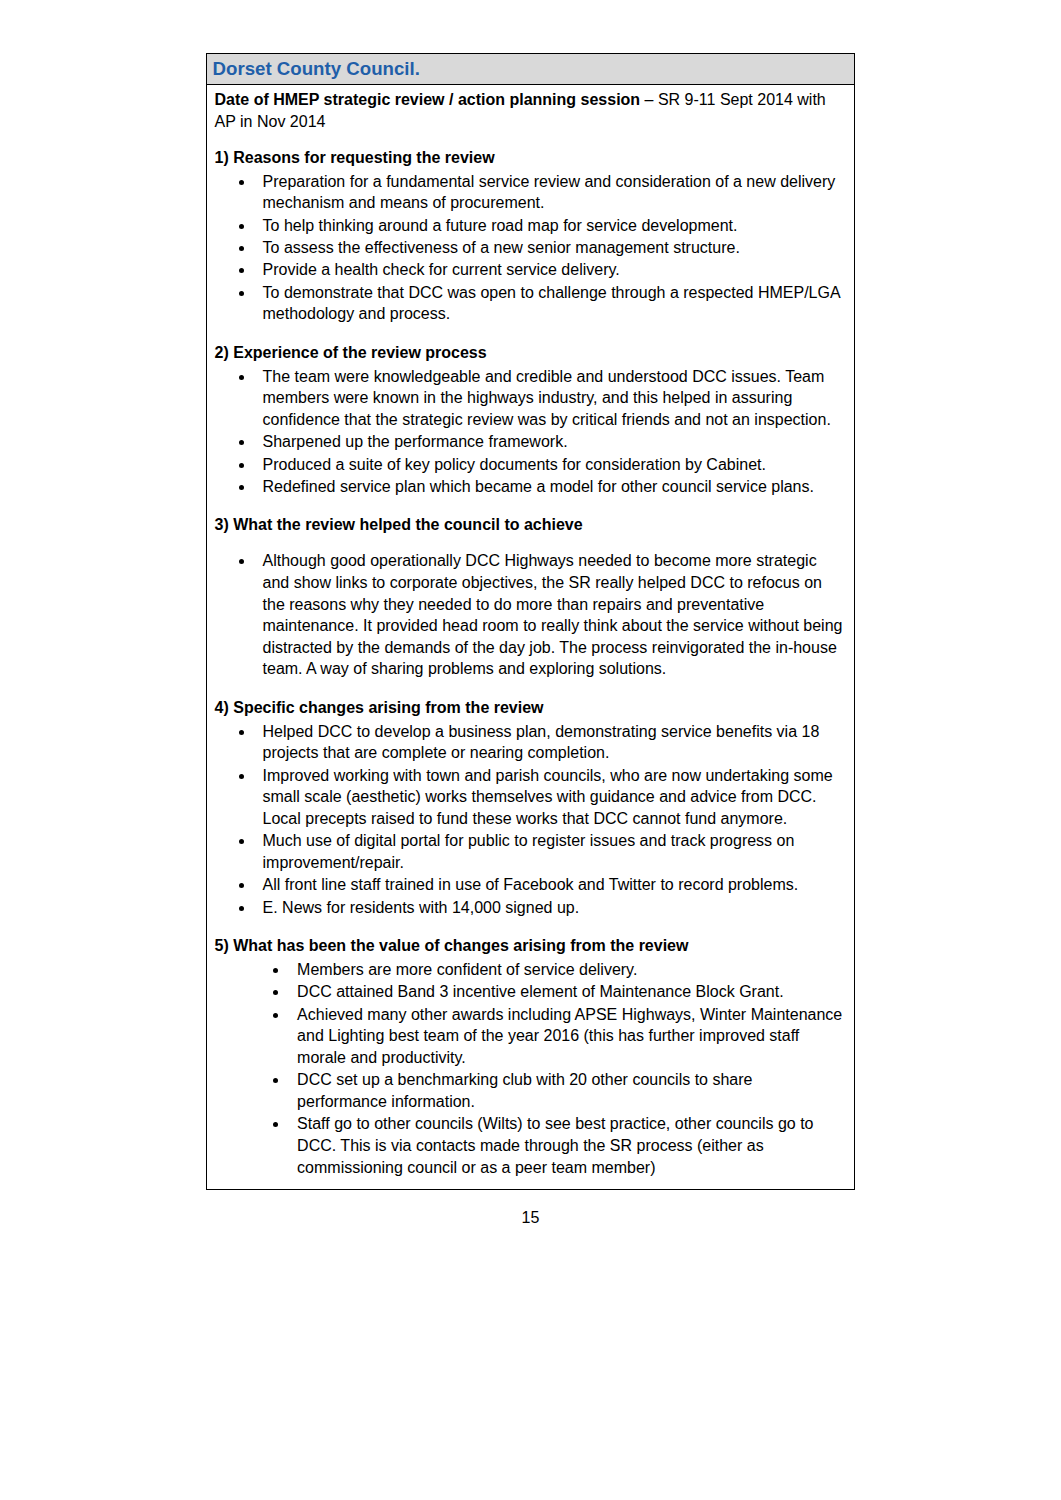Dorset County Council.
Date of HMEP strategic review / action planning session – SR 9-11 Sept 2014 with AP in Nov 2014
1) Reasons for requesting the review
Preparation for a fundamental service review and consideration of a new delivery mechanism and means of procurement.
To help thinking around a future road map for service development.
To assess the effectiveness of a new senior management structure.
Provide a health check for current service delivery.
To demonstrate that DCC was open to challenge through a respected HMEP/LGA methodology and process.
2) Experience of the review process
The team were knowledgeable and credible and understood DCC issues. Team members were known in the highways industry, and this helped in assuring confidence that the strategic review was by critical friends and not an inspection.
Sharpened up the performance framework.
Produced a suite of key policy documents for consideration by Cabinet.
Redefined service plan which became a model for other council service plans.
3) What the review helped the council to achieve
Although good operationally DCC Highways needed to become more strategic and show links to corporate objectives, the SR really helped DCC to refocus on the reasons why they needed to do more than repairs and preventative maintenance. It provided head room to really think about the service without being distracted by the demands of the day job. The process reinvigorated the in-house team. A way of sharing problems and exploring solutions.
4) Specific changes arising from the review
Helped DCC to develop a business plan, demonstrating service benefits via 18 projects that are complete or nearing completion.
Improved working with town and parish councils, who are now undertaking some small scale (aesthetic) works themselves with guidance and advice from DCC. Local precepts raised to fund these works that DCC cannot fund anymore.
Much use of digital portal for public to register issues and track progress on improvement/repair.
All front line staff trained in use of Facebook and Twitter to record problems.
E. News for residents with 14,000 signed up.
5) What has been the value of changes arising from the review
Members are more confident of service delivery.
DCC attained Band 3 incentive element of Maintenance Block Grant.
Achieved many other awards including APSE Highways, Winter Maintenance and Lighting best team of the year 2016 (this has further improved staff morale and productivity.
DCC set up a benchmarking club with 20 other councils to share performance information.
Staff go to other councils (Wilts) to see best practice, other councils go to DCC. This is via contacts made through the SR process (either as commissioning council or as a peer team member)
15